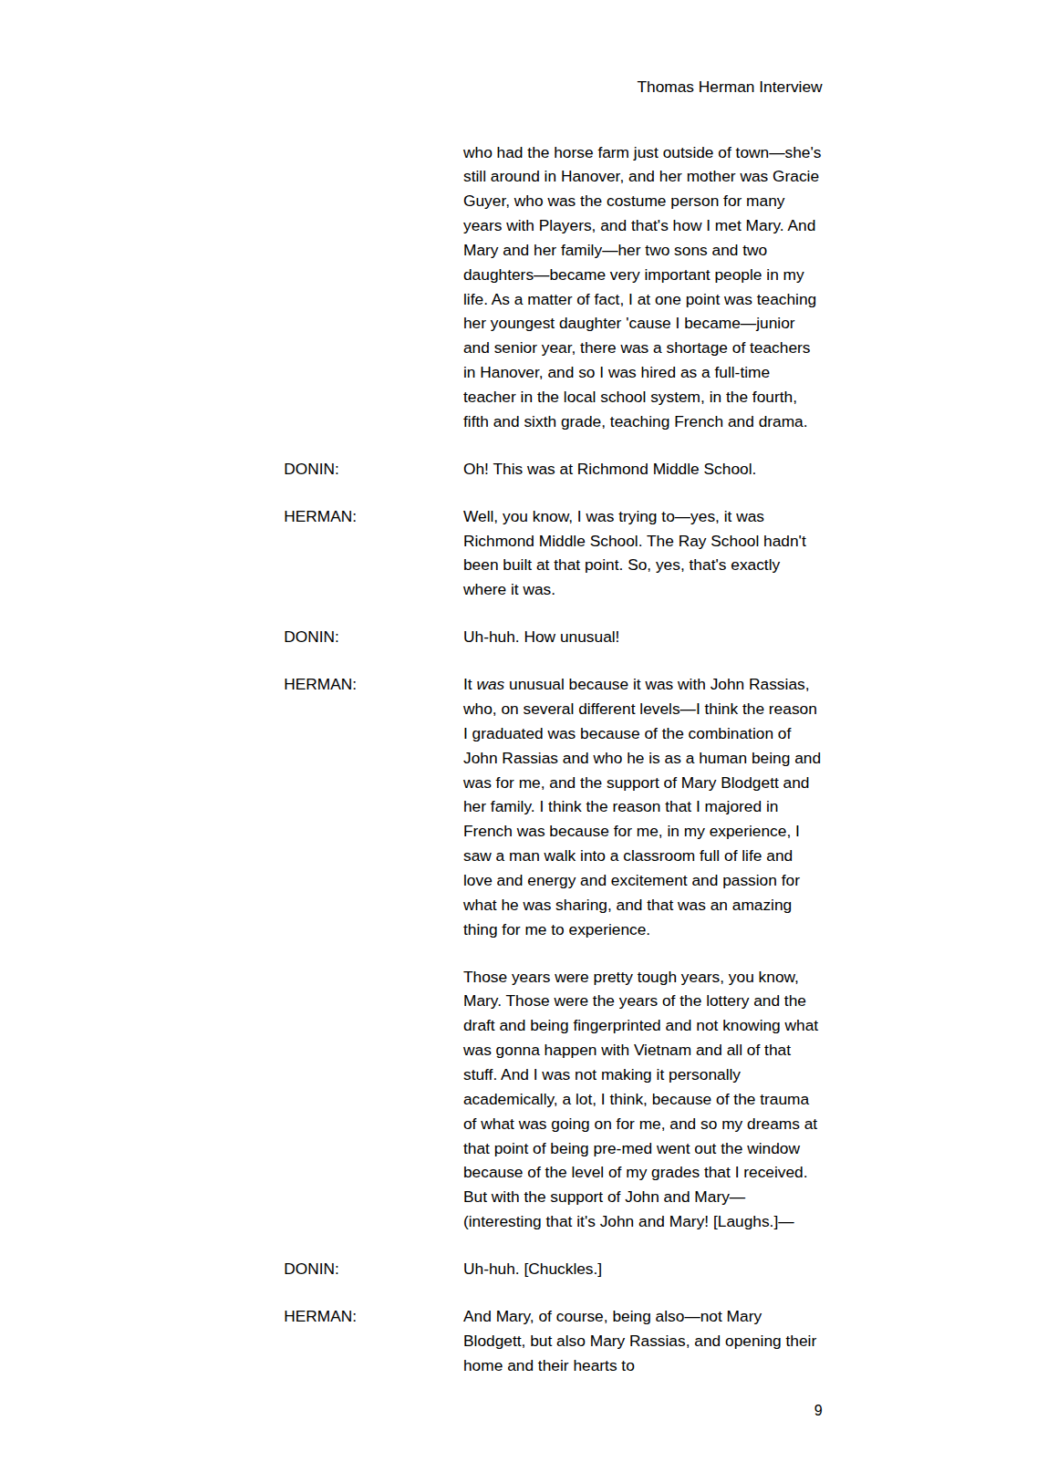Thomas Herman Interview
HERMAN:
who had the horse farm just outside of town—she's still around in Hanover, and her mother was Gracie Guyer, who was the costume person for many years with Players, and that's how I met Mary. And Mary and her family—her two sons and two daughters—became very important people in my life. As a matter of fact, I at one point was teaching her youngest daughter 'cause I became—junior and senior year, there was a shortage of teachers in Hanover, and so I was hired as a full-time teacher in the local school system, in the fourth, fifth and sixth grade, teaching French and drama.
DONIN:
Oh! This was at Richmond Middle School.
HERMAN:
Well, you know, I was trying to—yes, it was Richmond Middle School. The Ray School hadn't been built at that point. So, yes, that's exactly where it was.
DONIN:
Uh-huh. How unusual!
HERMAN:
It was unusual because it was with John Rassias, who, on several different levels—I think the reason I graduated was because of the combination of John Rassias and who he is as a human being and was for me, and the support of Mary Blodgett and her family. I think the reason that I majored in French was because for me, in my experience, I saw a man walk into a classroom full of life and love and energy and excitement and passion for what he was sharing, and that was an amazing thing for me to experience.
Those years were pretty tough years, you know, Mary. Those were the years of the lottery and the draft and being fingerprinted and not knowing what was gonna happen with Vietnam and all of that stuff. And I was not making it personally academically, a lot, I think, because of the trauma of what was going on for me, and so my dreams at that point of being pre-med went out the window because of the level of my grades that I received. But with the support of John and Mary—(interesting that it's John and Mary! [Laughs.]—
DONIN:
Uh-huh. [Chuckles.]
HERMAN:
And Mary, of course, being also—not Mary Blodgett, but also Mary Rassias, and opening their home and their hearts to
9